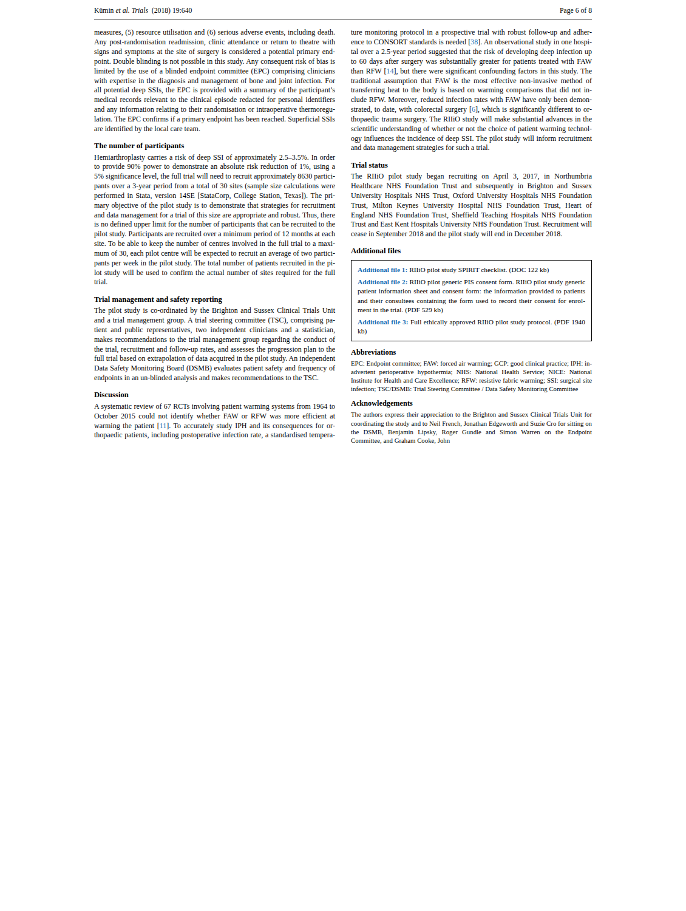Kümin et al. Trials (2018) 19:640
Page 6 of 8
measures, (5) resource utilisation and (6) serious adverse events, including death. Any post-randomisation readmission, clinic attendance or return to theatre with signs and symptoms at the site of surgery is considered a potential primary endpoint. Double blinding is not possible in this study. Any consequent risk of bias is limited by the use of a blinded endpoint committee (EPC) comprising clinicians with expertise in the diagnosis and management of bone and joint infection. For all potential deep SSIs, the EPC is provided with a summary of the participant’s medical records relevant to the clinical episode redacted for personal identifiers and any information relating to their randomisation or intraoperative thermoregulation. The EPC confirms if a primary endpoint has been reached. Superficial SSIs are identified by the local care team.
The number of participants
Hemiarthroplasty carries a risk of deep SSI of approximately 2.5–3.5%. In order to provide 90% power to demonstrate an absolute risk reduction of 1%, using a 5% significance level, the full trial will need to recruit approximately 8630 participants over a 3-year period from a total of 30 sites (sample size calculations were performed in Stata, version 14SE [StataCorp, College Station, Texas]). The primary objective of the pilot study is to demonstrate that strategies for recruitment and data management for a trial of this size are appropriate and robust. Thus, there is no defined upper limit for the number of participants that can be recruited to the pilot study. Participants are recruited over a minimum period of 12 months at each site. To be able to keep the number of centres involved in the full trial to a maximum of 30, each pilot centre will be expected to recruit an average of two participants per week in the pilot study. The total number of patients recruited in the pilot study will be used to confirm the actual number of sites required for the full trial.
Trial management and safety reporting
The pilot study is co-ordinated by the Brighton and Sussex Clinical Trials Unit and a trial management group. A trial steering committee (TSC), comprising patient and public representatives, two independent clinicians and a statistician, makes recommendations to the trial management group regarding the conduct of the trial, recruitment and follow-up rates, and assesses the progression plan to the full trial based on extrapolation of data acquired in the pilot study. An independent Data Safety Monitoring Board (DSMB) evaluates patient safety and frequency of endpoints in an un-blinded analysis and makes recommendations to the TSC.
Discussion
A systematic review of 67 RCTs involving patient warming systems from 1964 to October 2015 could not identify whether FAW or RFW was more efficient at warming the patient [11]. To accurately study IPH and its consequences for orthopaedic patients, including postoperative infection rate, a standardised temperature monitoring protocol in a prospective trial with robust follow-up and adherence to CONSORT standards is needed [38]. An observational study in one hospital over a 2.5-year period suggested that the risk of developing deep infection up to 60 days after surgery was substantially greater for patients treated with FAW than RFW [14], but there were significant confounding factors in this study. The traditional assumption that FAW is the most effective non-invasive method of transferring heat to the body is based on warming comparisons that did not include RFW. Moreover, reduced infection rates with FAW have only been demonstrated, to date, with colorectal surgery [6], which is significantly different to orthopaedic trauma surgery. The RIIiO study will make substantial advances in the scientific understanding of whether or not the choice of patient warming technology influences the incidence of deep SSI. The pilot study will inform recruitment and data management strategies for such a trial.
Trial status
The RIIiO pilot study began recruiting on April 3, 2017, in Northumbria Healthcare NHS Foundation Trust and subsequently in Brighton and Sussex University Hospitals NHS Trust, Oxford University Hospitals NHS Foundation Trust, Milton Keynes University Hospital NHS Foundation Trust, Heart of England NHS Foundation Trust, Sheffield Teaching Hospitals NHS Foundation Trust and East Kent Hospitals University NHS Foundation Trust. Recruitment will cease in September 2018 and the pilot study will end in December 2018.
Additional files
Additional file 1: RIIiO pilot study SPIRIT checklist. (DOC 122 kb)
Additional file 2: RIIiO pilot generic PIS consent form. RIIiO pilot study generic patient information sheet and consent form: the information provided to patients and their consultees containing the form used to record their consent for enrolment in the trial. (PDF 529 kb)
Additional file 3: Full ethically approved RIIiO pilot study protocol. (PDF 1940 kb)
Abbreviations
EPC: Endpoint committee; FAW: forced air warming; GCP: good clinical practice; IPH: inadvertent perioperative hypothermia; NHS: National Health Service; NICE: National Institute for Health and Care Excellence; RFW: resistive fabric warming; SSI: surgical site infection; TSC/DSMB: Trial Steering Committee / Data Safety Monitoring Committee
Acknowledgements
The authors express their appreciation to the Brighton and Sussex Clinical Trials Unit for coordinating the study and to Neil French, Jonathan Edgeworth and Suzie Cro for sitting on the DSMB, Benjamin Lipsky, Roger Gundle and Simon Warren on the Endpoint Committee, and Graham Cooke, John